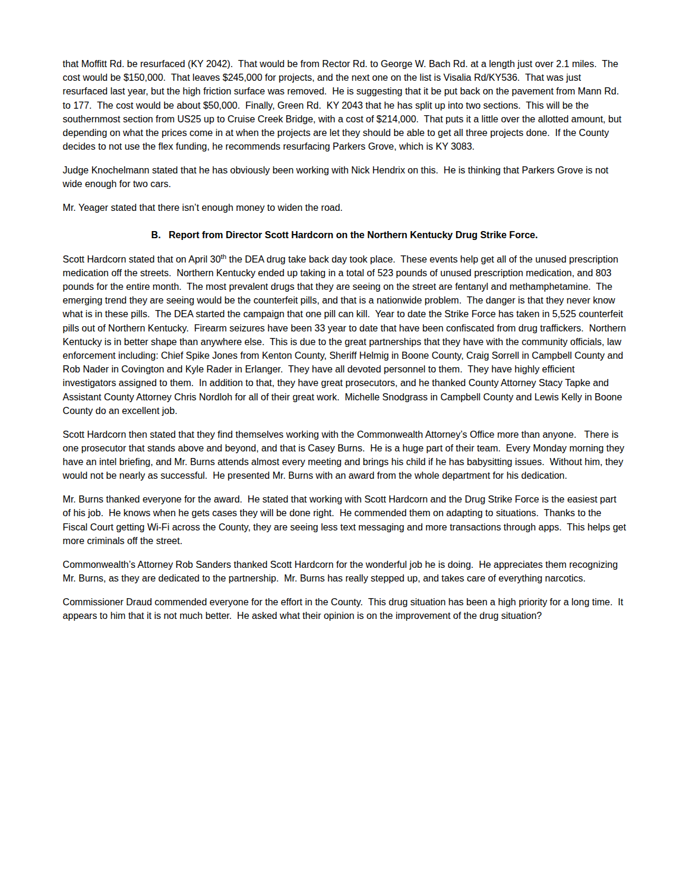that Moffitt Rd. be resurfaced (KY 2042). That would be from Rector Rd. to George W. Bach Rd. at a length just over 2.1 miles. The cost would be $150,000. That leaves $245,000 for projects, and the next one on the list is Visalia Rd/KY536. That was just resurfaced last year, but the high friction surface was removed. He is suggesting that it be put back on the pavement from Mann Rd. to 177. The cost would be about $50,000. Finally, Green Rd. KY 2043 that he has split up into two sections. This will be the southernmost section from US25 up to Cruise Creek Bridge, with a cost of $214,000. That puts it a little over the allotted amount, but depending on what the prices come in at when the projects are let they should be able to get all three projects done. If the County decides to not use the flex funding, he recommends resurfacing Parkers Grove, which is KY 3083.
Judge Knochelmann stated that he has obviously been working with Nick Hendrix on this. He is thinking that Parkers Grove is not wide enough for two cars.
Mr. Yeager stated that there isn’t enough money to widen the road.
B. Report from Director Scott Hardcorn on the Northern Kentucky Drug Strike Force.
Scott Hardcorn stated that on April 30th the DEA drug take back day took place. These events help get all of the unused prescription medication off the streets. Northern Kentucky ended up taking in a total of 523 pounds of unused prescription medication, and 803 pounds for the entire month. The most prevalent drugs that they are seeing on the street are fentanyl and methamphetamine. The emerging trend they are seeing would be the counterfeit pills, and that is a nationwide problem. The danger is that they never know what is in these pills. The DEA started the campaign that one pill can kill. Year to date the Strike Force has taken in 5,525 counterfeit pills out of Northern Kentucky. Firearm seizures have been 33 year to date that have been confiscated from drug traffickers. Northern Kentucky is in better shape than anywhere else. This is due to the great partnerships that they have with the community officials, law enforcement including: Chief Spike Jones from Kenton County, Sheriff Helmig in Boone County, Craig Sorrell in Campbell County and Rob Nader in Covington and Kyle Rader in Erlanger. They have all devoted personnel to them. They have highly efficient investigators assigned to them. In addition to that, they have great prosecutors, and he thanked County Attorney Stacy Tapke and Assistant County Attorney Chris Nordloh for all of their great work. Michelle Snodgrass in Campbell County and Lewis Kelly in Boone County do an excellent job.
Scott Hardcorn then stated that they find themselves working with the Commonwealth Attorney’s Office more than anyone. There is one prosecutor that stands above and beyond, and that is Casey Burns. He is a huge part of their team. Every Monday morning they have an intel briefing, and Mr. Burns attends almost every meeting and brings his child if he has babysitting issues. Without him, they would not be nearly as successful. He presented Mr. Burns with an award from the whole department for his dedication.
Mr. Burns thanked everyone for the award. He stated that working with Scott Hardcorn and the Drug Strike Force is the easiest part of his job. He knows when he gets cases they will be done right. He commended them on adapting to situations. Thanks to the Fiscal Court getting Wi-Fi across the County, they are seeing less text messaging and more transactions through apps. This helps get more criminals off the street.
Commonwealth’s Attorney Rob Sanders thanked Scott Hardcorn for the wonderful job he is doing. He appreciates them recognizing Mr. Burns, as they are dedicated to the partnership. Mr. Burns has really stepped up, and takes care of everything narcotics.
Commissioner Draud commended everyone for the effort in the County. This drug situation has been a high priority for a long time. It appears to him that it is not much better. He asked what their opinion is on the improvement of the drug situation?